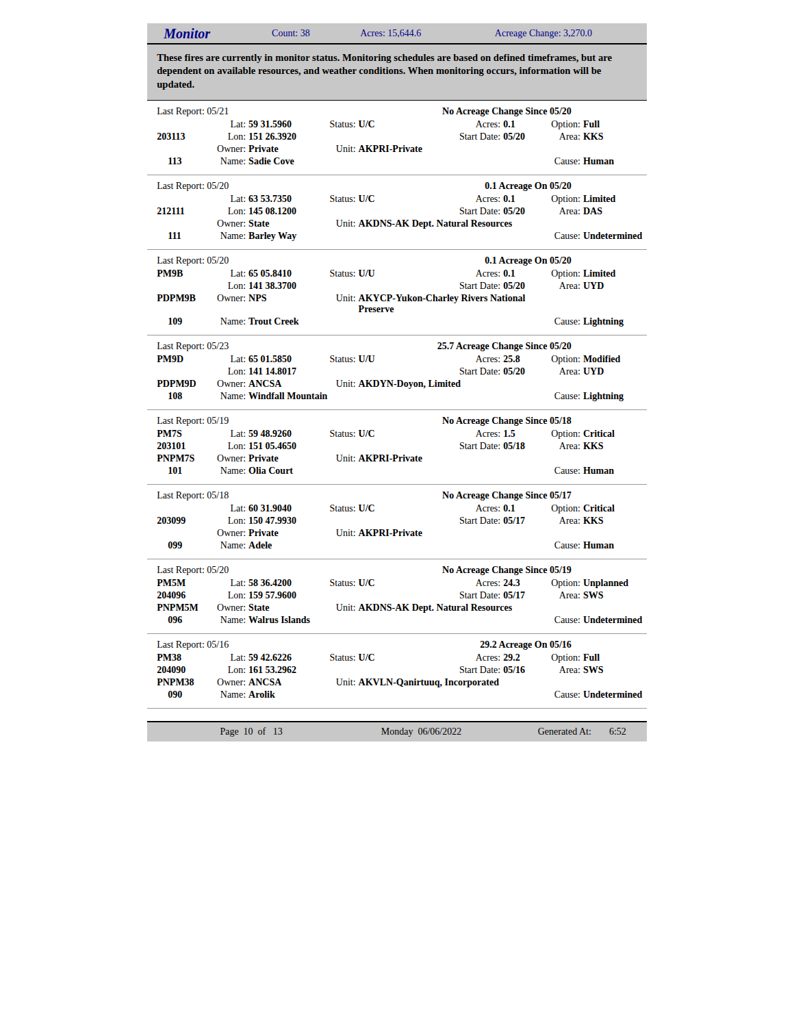Monitor
Count: 38
Acres: 15,644.6
Acreage Change: 3,270.0
These fires are currently in monitor status. Monitoring schedules are based on defined timeframes, but are dependent on available resources, and weather conditions. When monitoring occurs, information will be updated.
Last Report: 05/21
No Acreage Change Since 05/20
| | Lat: | 59 31.5960 | Status: | U/C | Acres: | 0.1 | Option: | Full |
| 203113 | Lon: | 151 26.3920 | | | Start Date: | 05/20 | Area: | KKS |
| | Owner: | Private | Unit: | AKPRI-Private | | |
| 113 | Name: | Sadie Cove | | | | | Cause: | Human |
Last Report: 05/20
0.1 Acreage On 05/20
| | Lat: | 63 53.7350 | Status: | U/C | Acres: | 0.1 | Option: | Limited |
| 212111 | Lon: | 145 08.1200 | | | Start Date: | 05/20 | Area: | DAS |
| | Owner: | State | Unit: | AKDNS-AK Dept. Natural Resources | | |
| 111 | Name: | Barley Way | | | | | Cause: | Undetermined |
Last Report: 05/20
0.1 Acreage On 05/20
| PM9B | Lat: | 65 05.8410 | Status: | U/U | Acres: | 0.1 | Option: | Limited |
| | Lon: | 141 38.3700 | | | Start Date: | 05/20 | Area: | UYD |
| PDPM9B | Owner: | NPS | Unit: | AKYCP-Yukon-Charley Rivers National Preserve | | |
| 109 | Name: | Trout Creek | | | | | Cause: | Lightning |
Last Report: 05/23
25.7 Acreage Change Since 05/20
| PM9D | Lat: | 65 01.5850 | Status: | U/U | Acres: | 25.8 | Option: | Modified |
| | Lon: | 141 14.8017 | | | Start Date: | 05/20 | Area: | UYD |
| PDPM9D | Owner: | ANCSA | Unit: | AKDYN-Doyon, Limited | | |
| 108 | Name: | Windfall Mountain | | | | Cause: | Lightning |
Last Report: 05/19
No Acreage Change Since 05/18
| PM7S | Lat: | 59 48.9260 | Status: | U/C | Acres: | 1.5 | Option: | Critical |
| 203101 | Lon: | 151 05.4650 | | | Start Date: | 05/18 | Area: | KKS |
| PNPM7S | Owner: | Private | Unit: | AKPRI-Private | | |
| 101 | Name: | Olia Court | | | | | Cause: | Human |
Last Report: 05/18
No Acreage Change Since 05/17
| | Lat: | 60 31.9040 | Status: | U/C | Acres: | 0.1 | Option: | Critical |
| 203099 | Lon: | 150 47.9930 | | | Start Date: | 05/17 | Area: | KKS |
| | Owner: | Private | Unit: | AKPRI-Private | | |
| 099 | Name: | Adele | | | | | Cause: | Human |
Last Report: 05/20
No Acreage Change Since 05/19
| PM5M | Lat: | 58 36.4200 | Status: | U/C | Acres: | 24.3 | Option: | Unplanned |
| 204096 | Lon: | 159 57.9600 | | | Start Date: | 05/17 | Area: | SWS |
| PNPM5M | Owner: | State | Unit: | AKDNS-AK Dept. Natural Resources | | |
| 096 | Name: | Walrus Islands | | | | | Cause: | Undetermined |
Last Report: 05/16
29.2 Acreage On 05/16
| PM38 | Lat: | 59 42.6226 | Status: | U/C | Acres: | 29.2 | Option: | Full |
| 204090 | Lon: | 161 53.2962 | | | Start Date: | 05/16 | Area: | SWS |
| PNPM38 | Owner: | ANCSA | Unit: | AKVLN-Qanirtuuq, Incorporated | | |
| 090 | Name: | Arolik | | | | | Cause: | Undetermined |
Page 10 of 13
Monday 06/06/2022
Generated At:
6:52